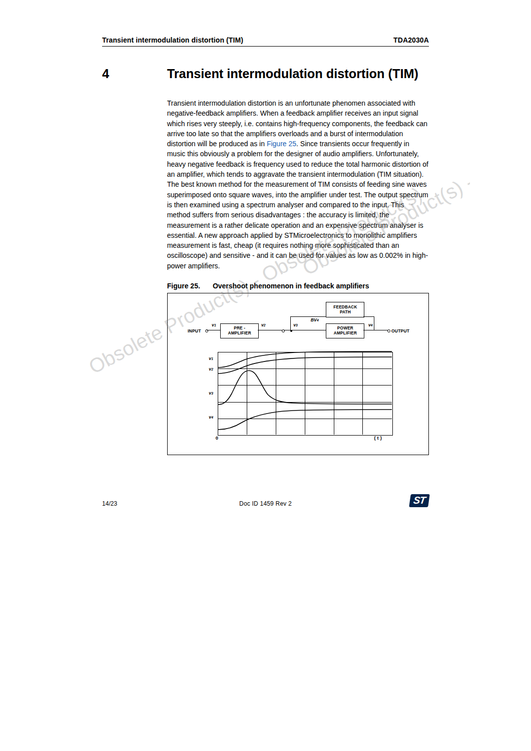Transient intermodulation distortion (TIM)
TDA2030A
4 Transient intermodulation distortion (TIM)
Transient intermodulation distortion is an unfortunate phenomen associated with negative-feedback amplifiers. When a feedback amplifier receives an input signal which rises very steeply, i.e. contains high-frequency components, the feedback can arrive too late so that the amplifiers overloads and a burst of intermodulation distortion will be produced as in Figure 25. Since transients occur frequently in music this obviously a problem for the designer of audio amplifiers. Unfortunately, heavy negative feedback is frequency used to reduce the total harmonic distortion of an amplifier, which tends to aggravate the transient intermodulation (TIM situation). The best known method for the measurement of TIM consists of feeding sine waves superimposed onto square waves, into the amplifier under test. The output spectrum is then examined using a spectrum analyser and compared to the input. This method suffers from serious disadvantages : the accuracy is limited, the measurement is a rather delicate operation and an expensive spectrum analyser is essential. A new approach applied by STMicroelectronics to monolithic amplifiers measurement is fast, cheap (it requires nothing more sophisticated than an oscilloscope) and sensitive - and it can be used for values as low as 0.002% in high-power amplifiers.
Figure 25. Overshoot phenomenon in feedback amplifiers
FEEDBACK
PATH
PRE -
AMPLIFIER
POWER
AMPLIFIER
INPUT
v1
v2
v3
v4
OUTPUT
BV4
v1
v2
v3
v4
0
( t )
14/23
Doc ID 1459 Rev 2
ST
Obsolete Product(s) - Obsolete Product(s)
Obsolete Product(s) - Obsolete Product(s)